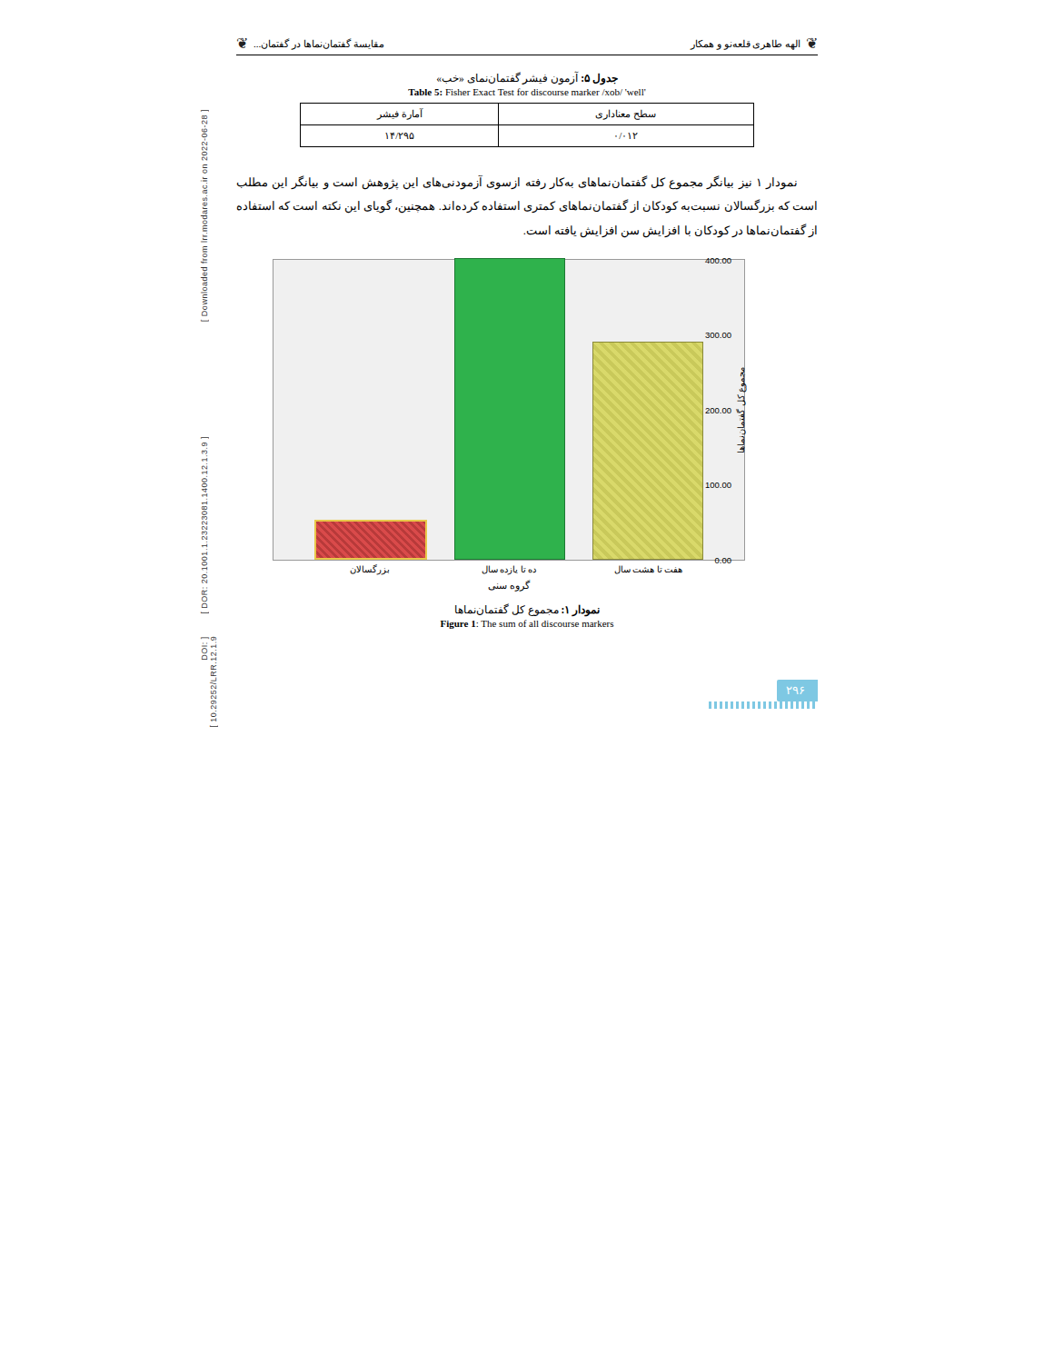[ Downloaded from lrr.modares.ac.ir on 2022-06-28 ]
[ DOR: 20.1001.1.23223081.1400.12.1.3.9 ]
[ DOI: 10.29252/LRR.12.1.9 ]
❦ الهه طاهری قلعه‌نو و همکار
مقایسة گفتمان‌نماها در گفتمان... ❦
جدول ۵: آزمون فیشر گفتمان‌نمای «خب»
Table 5: Fisher Exact Test for discourse marker /xob/ 'well'
| سطح معناداری | آمارة فیشر |
| --- | --- |
| ۰/۰۱۲ | ۱۴/۲۹۵ |
نمودار ۱ نیز بیانگر مجموع کل گفتمان‌نماهای به‌کار رفته ازسوی آزمودنی‌های این پژوهش است و بیانگر این مطلب است که بزرگسالان نسبت‌به کودکان از گفتمان‌نماهای کمتری استفاده کرده‌اند. همچنین، گویای این نکته است که استفاده از گفتمان‌نماها در کودکان با افزایش سن افزایش یافته است.
مجموع کل گفتمان‌نماها
400.00 300.00 200.00 100.00 0.00
هفت تا هشت سال
ده تا یازده سال
بزرگسالان
گروه سنی
نمودار ۱: مجموع کل گفتمان‌نماها
Figure 1: The sum of all discourse markers
۲۹۶